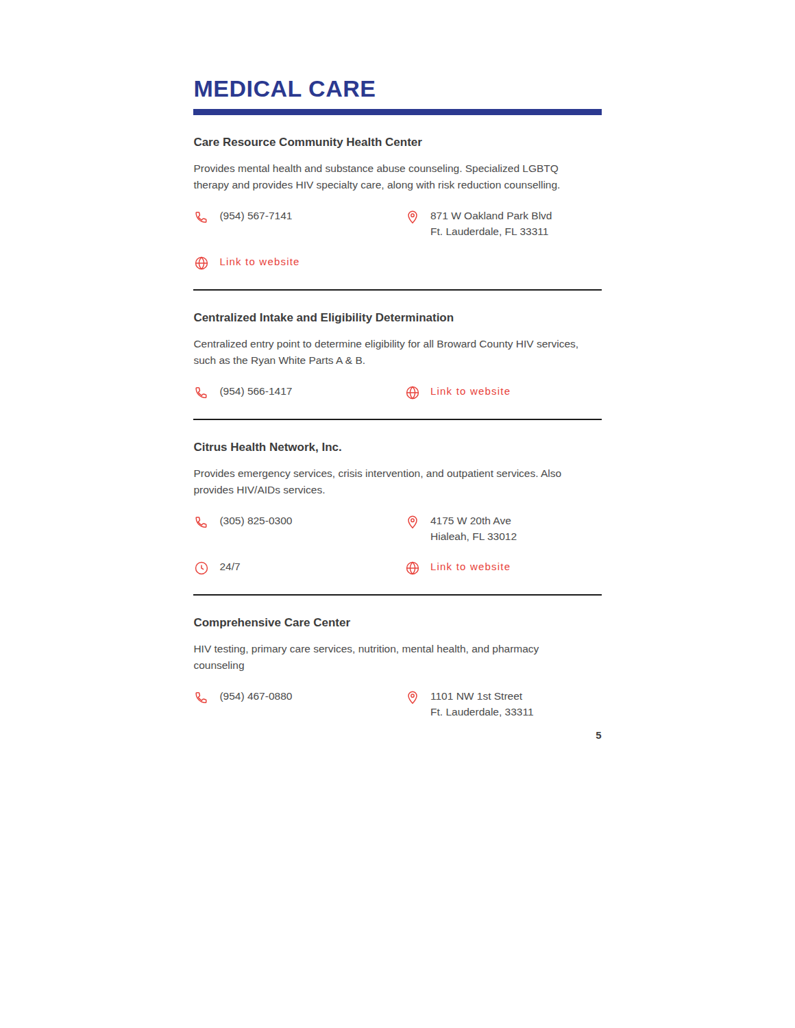Medical Care
Care Resource Community Health Center
Provides mental health and substance abuse counseling. Specialized LGBTQ therapy and provides HIV specialty care, along with risk reduction counselling.
(954) 567-7141
871 W Oakland Park Blvd
Ft. Lauderdale, FL 33311
Link to website
Centralized Intake and Eligibility Determination
Centralized entry point to determine eligibility for all Broward County HIV services, such as the Ryan White Parts A & B.
(954) 566-1417
Link to website
Citrus Health Network, Inc.
Provides emergency services, crisis intervention, and outpatient services. Also provides HIV/AIDs services.
(305) 825-0300
4175 W 20th Ave
Hialeah, FL 33012
24/7
Link to website
Comprehensive Care Center
HIV testing, primary care services, nutrition, mental health, and pharmacy counseling
(954) 467-0880
1101 NW 1st Street
Ft. Lauderdale, 33311
5